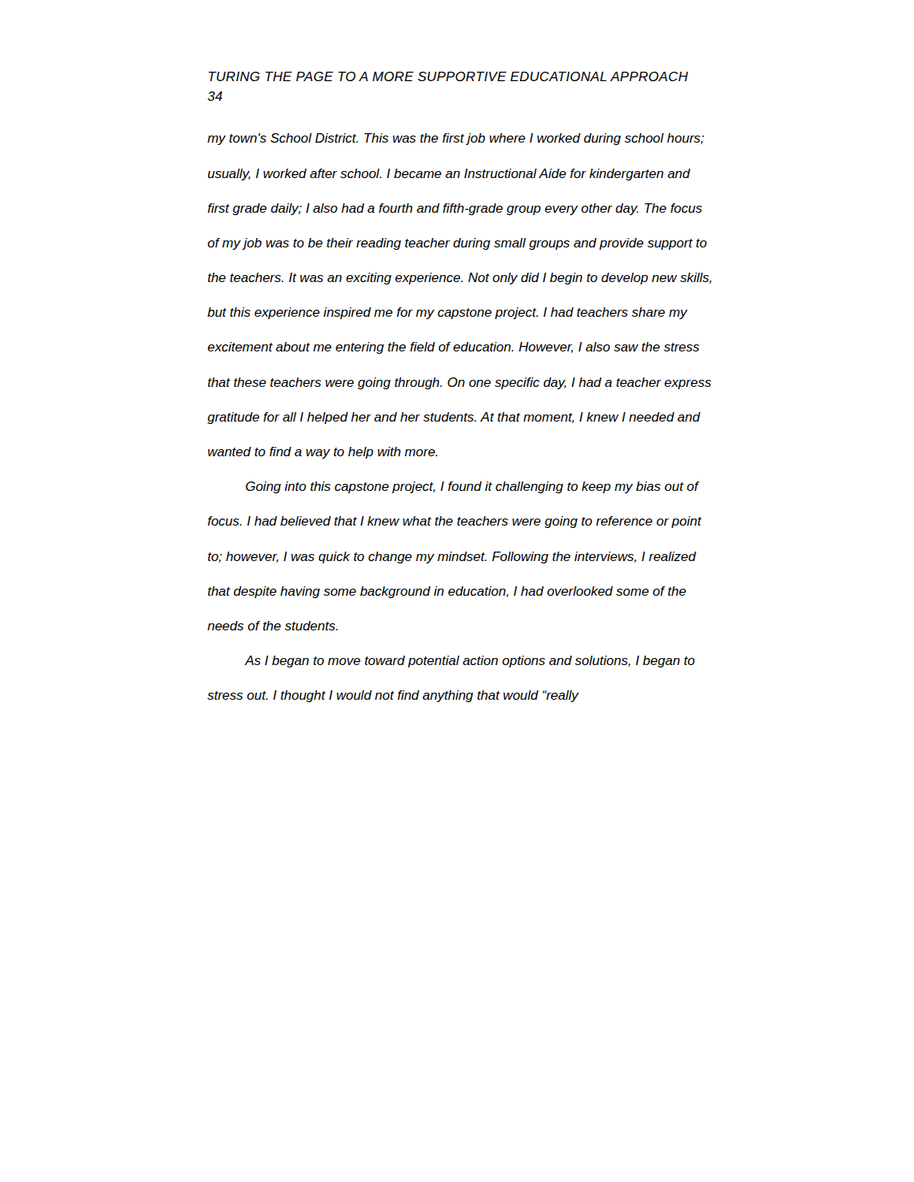Turing the Page to a More Supportive Educational Approach 34
my town's School District. This was the first job where I worked during school hours; usually, I worked after school. I became an Instructional Aide for kindergarten and first grade daily; I also had a fourth and fifth-grade group every other day. The focus of my job was to be their reading teacher during small groups and provide support to the teachers. It was an exciting experience. Not only did I begin to develop new skills, but this experience inspired me for my capstone project. I had teachers share my excitement about me entering the field of education. However, I also saw the stress that these teachers were going through. On one specific day, I had a teacher express gratitude for all I helped her and her students. At that moment, I knew I needed and wanted to find a way to help with more.
Going into this capstone project, I found it challenging to keep my bias out of focus. I had believed that I knew what the teachers were going to reference or point to; however, I was quick to change my mindset. Following the interviews, I realized that despite having some background in education, I had overlooked some of the needs of the students.
As I began to move toward potential action options and solutions, I began to stress out. I thought I would not find anything that would “really